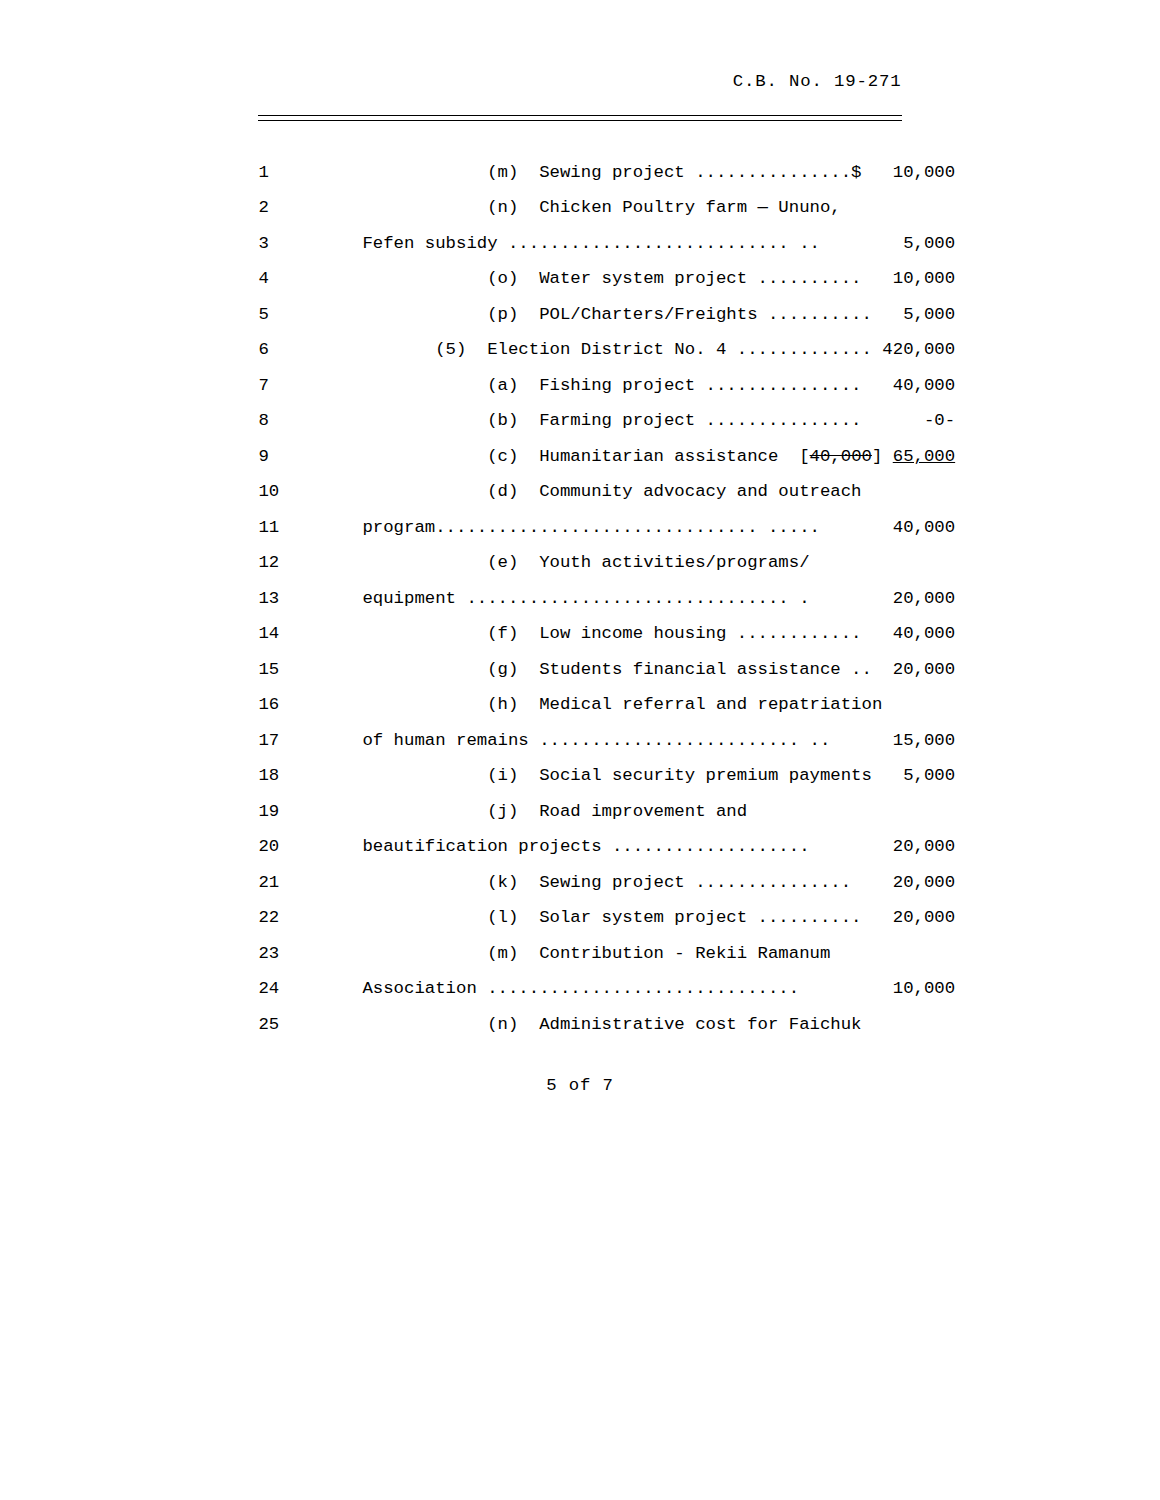C.B. No. 19-271
| 1 | (m) Sewing project ...............$ | 10,000 |
| 2 | (n) Chicken Poultry farm — Ununo, | |
| 3 | Fefen subsidy ........................... .. | 5,000 |
| 4 | (o) Water system project .......... | 10,000 |
| 5 | (p) POL/Charters/Freights .......... | 5,000 |
| 6 | (5) Election District No. 4 ............. | 420,000 |
| 7 | (a) Fishing project ............... | 40,000 |
| 8 | (b) Farming project ............... | -0- |
| 9 | (c) Humanitarian assistance [ 40,000 ] | 65,000 |
| 10 | (d) Community advocacy and outreach | |
| 11 | program............................... ..... | 40,000 |
| 12 | (e) Youth activities/programs/ | |
| 13 | equipment ............................... . | 20,000 |
| 14 | (f) Low income housing ............ | 40,000 |
| 15 | (g) Students financial assistance .. | 20,000 |
| 16 | (h) Medical referral and repatriation | |
| 17 | of human remains ......................... .. | 15,000 |
| 18 | (i) Social security premium payments | 5,000 |
| 19 | (j) Road improvement and | |
| 20 | beautification projects ................... | 20,000 |
| 21 | (k) Sewing project ............... | 20,000 |
| 22 | (l) Solar system project .......... | 20,000 |
| 23 | (m) Contribution - Rekii Ramanum | |
| 24 | Association .............................. | 10,000 |
| 25 | (n) Administrative cost for Faichuk | |
5 of 7